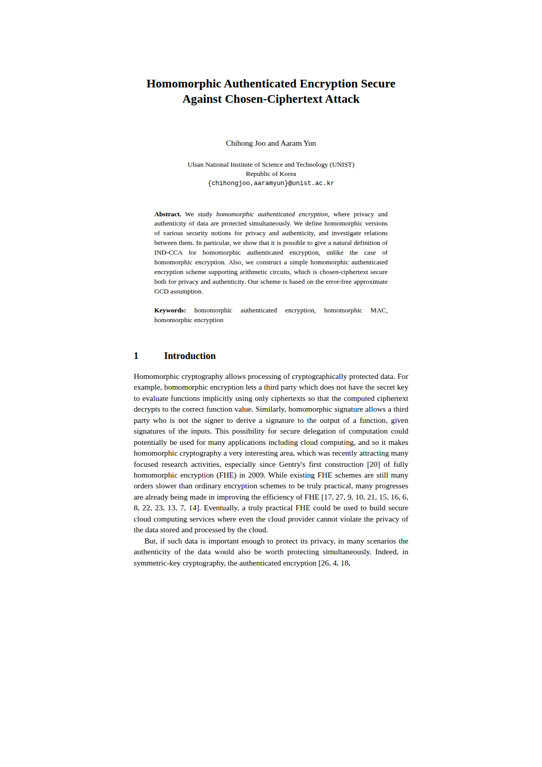Homomorphic Authenticated Encryption Secure
Against Chosen-Ciphertext Attack
Chihong Joo and Aaram Yun
Ulsan National Institute of Science and Technology (UNIST)
Republic of Korea
{chihongjoo,aaramyun}@unist.ac.kr
Abstract. We study homomorphic authenticated encryption, where privacy and authenticity of data are protected simultaneously. We define homomorphic versions of various security notions for privacy and authenticity, and investigate relations between them. In particular, we show that it is possible to give a natural definition of IND-CCA for homomorphic authenticated encryption, unlike the case of homomorphic encryption. Also, we construct a simple homomorphic authenticated encryption scheme supporting arithmetic circuits, which is chosen-ciphertext secure both for privacy and authenticity. Our scheme is based on the error-free approximate GCD assumption.
Keywords: homomorphic authenticated encryption, homomorphic MAC, homomorphic encryption
1 Introduction
Homomorphic cryptography allows processing of cryptographically protected data. For example, homomorphic encryption lets a third party which does not have the secret key to evaluate functions implicitly using only ciphertexts so that the computed ciphertext decrypts to the correct function value. Similarly, homomorphic signature allows a third party who is not the signer to derive a signature to the output of a function, given signatures of the inputs. This possibility for secure delegation of computation could potentially be used for many applications including cloud computing, and so it makes homomorphic cryptography a very interesting area, which was recently attracting many focused research activities, especially since Gentry's first construction [20] of fully homomorphic encryption (FHE) in 2009. While existing FHE schemes are still many orders slower than ordinary encryption schemes to be truly practical, many progresses are already being made in improving the efficiency of FHE [17, 27, 9, 10, 21, 15, 16, 6, 8, 22, 23, 13, 7, 14]. Eventually, a truly practical FHE could be used to build secure cloud computing services where even the cloud provider cannot violate the privacy of the data stored and processed by the cloud.
But, if such data is important enough to protect its privacy, in many scenarios the authenticity of the data would also be worth protecting simultaneously. Indeed, in symmetric-key cryptography, the authenticated encryption [26, 4, 18,